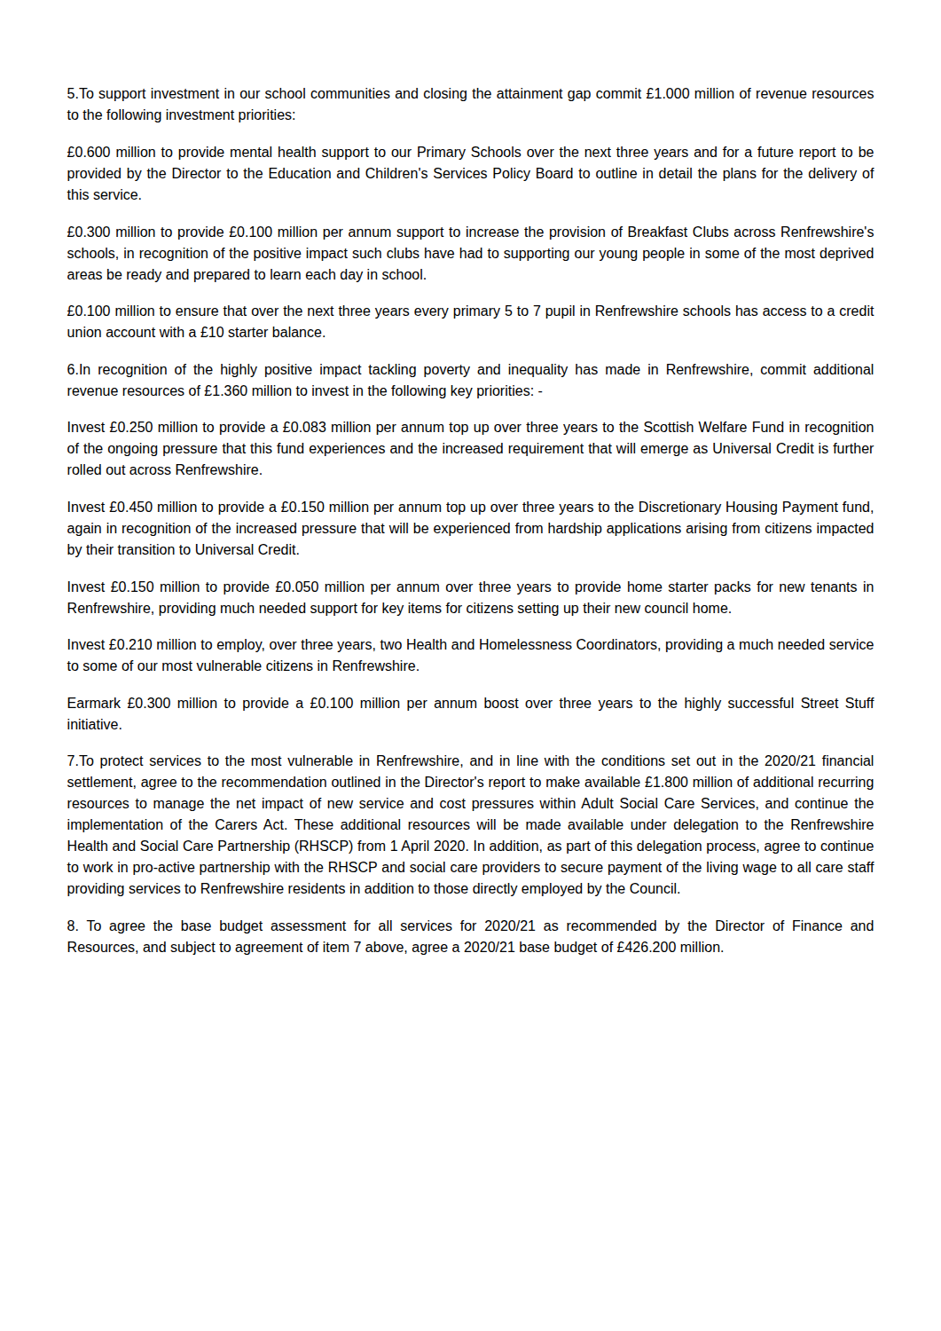5.To support investment in our school communities and closing the attainment gap commit £1.000 million of revenue resources to the following investment priorities:
£0.600 million to provide mental health support to our Primary Schools over the next three years and for a future report to be provided by the Director to the Education and Children's Services Policy Board to outline in detail the plans for the delivery of this service.
£0.300 million to provide £0.100 million per annum support to increase the provision of Breakfast Clubs across Renfrewshire's schools, in recognition of the positive impact such clubs have had to supporting our young people in some of the most deprived areas be ready and prepared to learn each day in school.
£0.100 million to ensure that over the next three years every primary 5 to 7 pupil in Renfrewshire schools has access to a credit union account with a £10 starter balance.
6.In recognition of the highly positive impact tackling poverty and inequality has made in Renfrewshire, commit additional revenue resources of £1.360 million to invest in the following key priorities: -
Invest £0.250 million to provide a £0.083 million per annum top up over three years to the Scottish Welfare Fund in recognition of the ongoing pressure that this fund experiences and the increased requirement that will emerge as Universal Credit is further rolled out across Renfrewshire.
Invest £0.450 million to provide a £0.150 million per annum top up over three years to the Discretionary Housing Payment fund, again in recognition of the increased pressure that will be experienced from hardship applications arising from citizens impacted by their transition to Universal Credit.
Invest £0.150 million to provide £0.050 million per annum over three years to provide home starter packs for new tenants in Renfrewshire, providing much needed support for key items for citizens setting up their new council home.
Invest £0.210 million to employ, over three years, two Health and Homelessness Coordinators, providing a much needed service to some of our most vulnerable citizens in Renfrewshire.
Earmark £0.300 million to provide a £0.100 million per annum boost over three years to the highly successful Street Stuff initiative.
7.To protect services to the most vulnerable in Renfrewshire, and in line with the conditions set out in the 2020/21 financial settlement, agree to the recommendation outlined in the Director's report to make available £1.800 million of additional recurring resources to manage the net impact of new service and cost pressures within Adult Social Care Services, and continue the implementation of the Carers Act. These additional resources will be made available under delegation to the Renfrewshire Health and Social Care Partnership (RHSCP) from 1 April 2020. In addition, as part of this delegation process, agree to continue to work in pro-active partnership with the RHSCP and social care providers to secure payment of the living wage to all care staff providing services to Renfrewshire residents in addition to those directly employed by the Council.
8. To agree the base budget assessment for all services for 2020/21 as recommended by the Director of Finance and Resources, and subject to agreement of item 7 above, agree a 2020/21 base budget of £426.200 million.